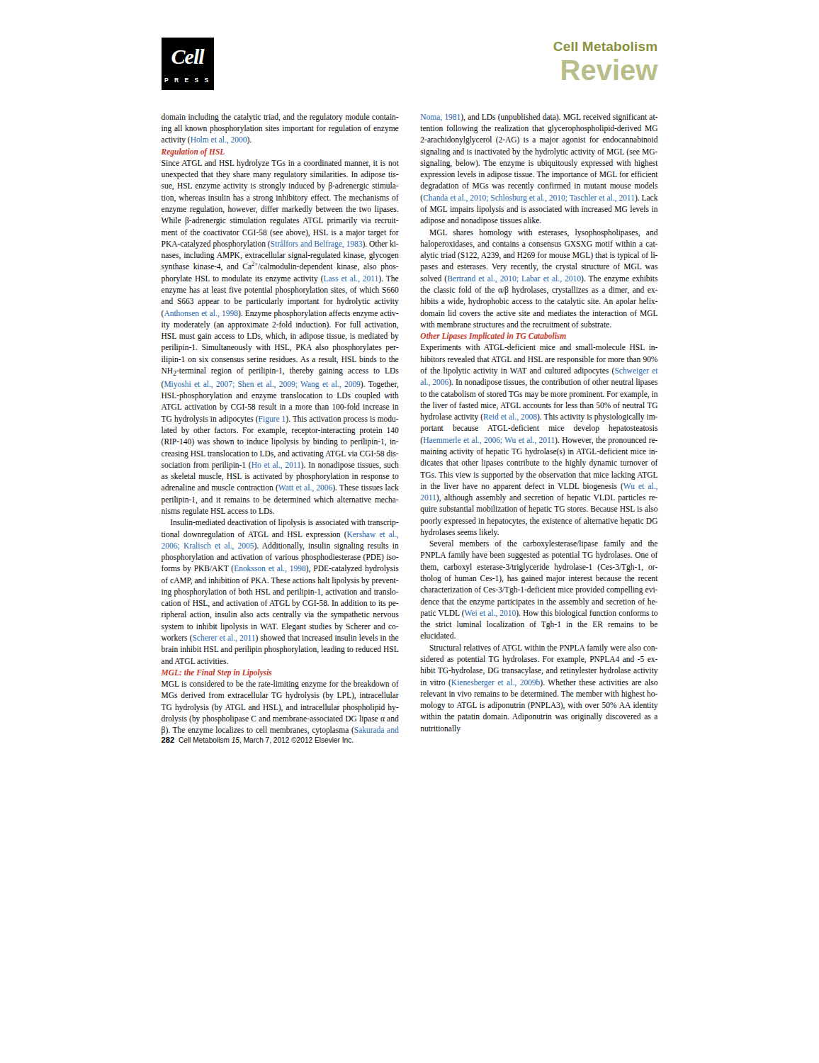Cell P R E S S
Cell Metabolism
Review
domain including the catalytic triad, and the regulatory module containing all known phosphorylation sites important for regulation of enzyme activity (Holm et al., 2000).
Regulation of HSL
Since ATGL and HSL hydrolyze TGs in a coordinated manner, it is not unexpected that they share many regulatory similarities. In adipose tissue, HSL enzyme activity is strongly induced by β-adrenergic stimulation, whereas insulin has a strong inhibitory effect. The mechanisms of enzyme regulation, however, differ markedly between the two lipases. While β-adrenergic stimulation regulates ATGL primarily via recruitment of the coactivator CGI-58 (see above), HSL is a major target for PKA-catalyzed phosphorylation (Strålfors and Belfrage, 1983). Other kinases, including AMPK, extracellular signal-regulated kinase, glycogen synthase kinase-4, and Ca2+/calmodulin-dependent kinase, also phosphorylate HSL to modulate its enzyme activity (Lass et al., 2011). The enzyme has at least five potential phosphorylation sites, of which S660 and S663 appear to be particularly important for hydrolytic activity (Anthonsen et al., 1998). Enzyme phosphorylation affects enzyme activity moderately (an approximate 2-fold induction). For full activation, HSL must gain access to LDs, which, in adipose tissue, is mediated by perilipin-1. Simultaneously with HSL, PKA also phosphorylates perilipin-1 on six consensus serine residues. As a result, HSL binds to the NH2-terminal region of perilipin-1, thereby gaining access to LDs (Miyoshi et al., 2007; Shen et al., 2009; Wang et al., 2009). Together, HSL-phosphorylation and enzyme translocation to LDs coupled with ATGL activation by CGI-58 result in a more than 100-fold increase in TG hydrolysis in adipocytes (Figure 1). This activation process is modulated by other factors. For example, receptor-interacting protein 140 (RIP-140) was shown to induce lipolysis by binding to perilipin-1, increasing HSL translocation to LDs, and activating ATGL via CGI-58 dissociation from perilipin-1 (Ho et al., 2011). In nonadipose tissues, such as skeletal muscle, HSL is activated by phosphorylation in response to adrenaline and muscle contraction (Watt et al., 2006). These tissues lack perilipin-1, and it remains to be determined which alternative mechanisms regulate HSL access to LDs.
Insulin-mediated deactivation of lipolysis is associated with transcriptional downregulation of ATGL and HSL expression (Kershaw et al., 2006; Kralisch et al., 2005). Additionally, insulin signaling results in phosphorylation and activation of various phosphodiesterase (PDE) isoforms by PKB/AKT (Enoksson et al., 1998), PDE-catalyzed hydrolysis of cAMP, and inhibition of PKA. These actions halt lipolysis by preventing phosphorylation of both HSL and perilipin-1, activation and translocation of HSL, and activation of ATGL by CGI-58. In addition to its peripheral action, insulin also acts centrally via the sympathetic nervous system to inhibit lipolysis in WAT. Elegant studies by Scherer and coworkers (Scherer et al., 2011) showed that increased insulin levels in the brain inhibit HSL and perilipin phosphorylation, leading to reduced HSL and ATGL activities.
MGL: the Final Step in Lipolysis
MGL is considered to be the rate-limiting enzyme for the breakdown of MGs derived from extracellular TG hydrolysis (by LPL), intracellular TG hydrolysis (by ATGL and HSL), and intracellular phospholipid hydrolysis (by phospholipase C and membrane-associated DG lipase α and β). The enzyme localizes to cell membranes, cytoplasma (Sakurada and Noma, 1981), and LDs (unpublished data). MGL received significant attention following the realization that glycerophospholipid-derived MG 2-arachidonylglycerol (2-AG) is a major agonist for endocannabinoid signaling and is inactivated by the hydrolytic activity of MGL (see MG-signaling, below). The enzyme is ubiquitously expressed with highest expression levels in adipose tissue. The importance of MGL for efficient degradation of MGs was recently confirmed in mutant mouse models (Chanda et al., 2010; Schlosburg et al., 2010; Taschler et al., 2011). Lack of MGL impairs lipolysis and is associated with increased MG levels in adipose and nonadipose tissues alike.
MGL shares homology with esterases, lysophospholipases, and haloperoxidases, and contains a consensus GXSXG motif within a catalytic triad (S122, A239, and H269 for mouse MGL) that is typical of lipases and esterases. Very recently, the crystal structure of MGL was solved (Bertrand et al., 2010; Labar et al., 2010). The enzyme exhibits the classic fold of the α/β hydrolases, crystallizes as a dimer, and exhibits a wide, hydrophobic access to the catalytic site. An apolar helix-domain lid covers the active site and mediates the interaction of MGL with membrane structures and the recruitment of substrate.
Other Lipases Implicated in TG Catabolism
Experiments with ATGL-deficient mice and small-molecule HSL inhibitors revealed that ATGL and HSL are responsible for more than 90% of the lipolytic activity in WAT and cultured adipocytes (Schweiger et al., 2006). In nonadipose tissues, the contribution of other neutral lipases to the catabolism of stored TGs may be more prominent. For example, in the liver of fasted mice, ATGL accounts for less than 50% of neutral TG hydrolase activity (Reid et al., 2008). This activity is physiologically important because ATGL-deficient mice develop hepatosteatosis (Haemmerle et al., 2006; Wu et al., 2011). However, the pronounced remaining activity of hepatic TG hydrolase(s) in ATGL-deficient mice indicates that other lipases contribute to the highly dynamic turnover of TGs. This view is supported by the observation that mice lacking ATGL in the liver have no apparent defect in VLDL biogenesis (Wu et al., 2011), although assembly and secretion of hepatic VLDL particles require substantial mobilization of hepatic TG stores. Because HSL is also poorly expressed in hepatocytes, the existence of alternative hepatic DG hydrolases seems likely.
Several members of the carboxylesterase/lipase family and the PNPLA family have been suggested as potential TG hydrolases. One of them, carboxyl esterase-3/triglyceride hydrolase-1 (Ces-3/Tgh-1, ortholog of human Ces-1), has gained major interest because the recent characterization of Ces-3/Tgh-1-deficient mice provided compelling evidence that the enzyme participates in the assembly and secretion of hepatic VLDL (Wei et al., 2010). How this biological function conforms to the strict luminal localization of Tgh-1 in the ER remains to be elucidated.
Structural relatives of ATGL within the PNPLA family were also considered as potential TG hydrolases. For example, PNPLA4 and -5 exhibit TG-hydrolase, DG transacylase, and retinylester hydrolase activity in vitro (Kienesberger et al., 2009b). Whether these activities are also relevant in vivo remains to be determined. The member with highest homology to ATGL is adiponutrin (PNPLA3), with over 50% AA identity within the patatin domain. Adiponutrin was originally discovered as a nutritionally
282 Cell Metabolism 15, March 7, 2012 ©2012 Elsevier Inc.